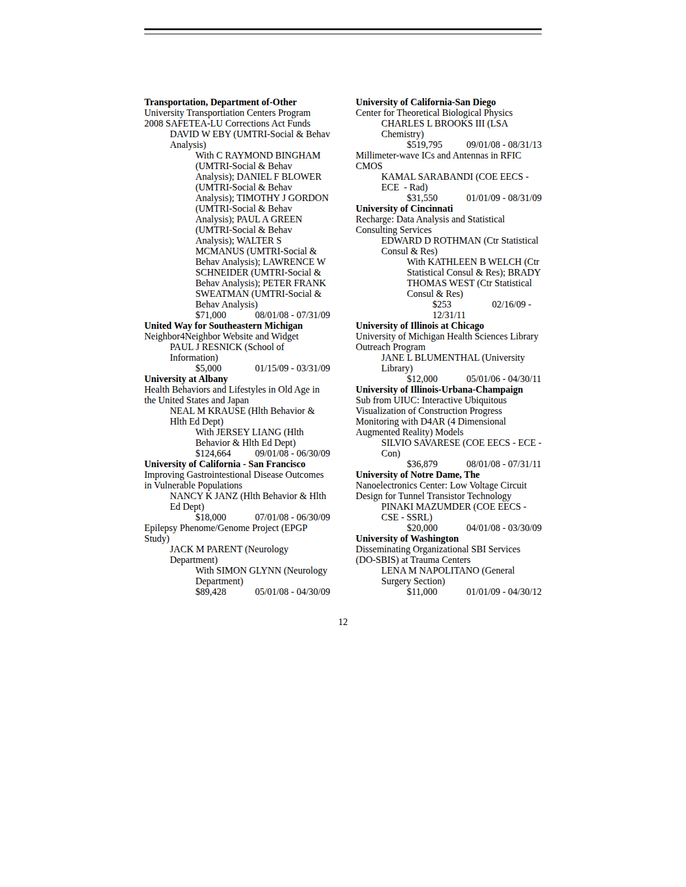Transportation, Department of-Other
University Transportiation Centers Program 2008 SAFETEA-LU Corrections Act Funds
DAVID W EBY (UMTRI-Social & Behav Analysis)
With C RAYMOND BINGHAM (UMTRI-Social & Behav Analysis); DANIEL F BLOWER (UMTRI-Social & Behav Analysis); TIMOTHY J GORDON (UMTRI-Social & Behav Analysis); PAUL A GREEN (UMTRI-Social & Behav Analysis); WALTER S MCMANUS (UMTRI-Social & Behav Analysis); LAWRENCE W SCHNEIDER (UMTRI-Social & Behav Analysis); PETER FRANK SWEATMAN (UMTRI-Social & Behav Analysis)
$71,00008/01/08 - 07/31/09
United Way for Southeastern Michigan
Neighbor4Neighbor Website and Widget
PAUL J RESNICK (School of Information)
$5,00001/15/09 - 03/31/09
University at Albany
Health Behaviors and Lifestyles in Old Age in the United States and Japan
NEAL M KRAUSE (Hlth Behavior & Hlth Ed Dept)
With JERSEY LIANG (Hlth Behavior & Hlth Ed Dept)
$124,66409/01/08 - 06/30/09
University of California - San Francisco
Improving Gastrointestional Disease Outcomes in Vulnerable Populations
NANCY K JANZ (Hlth Behavior & Hlth Ed Dept)
$18,00007/01/08 - 06/30/09
Epilepsy Phenome/Genome Project (EPGP Study)
JACK M PARENT (Neurology Department)
With SIMON GLYNN (Neurology Department)
$89,42805/01/08 - 04/30/09
University of California-San Diego
Center for Theoretical Biological Physics
CHARLES L BROOKS III (LSA Chemistry)
$519,79509/01/08 - 08/31/13
Millimeter-wave ICs and Antennas in RFIC CMOS
KAMAL SARABANDI (COE EECS - ECE - Rad)
$31,55001/01/09 - 08/31/09
University of Cincinnati
Recharge: Data Analysis and Statistical Consulting Services
EDWARD D ROTHMAN (Ctr Statistical Consul & Res)
With KATHLEEN B WELCH (Ctr Statistical Consul & Res); BRADY THOMAS WEST (Ctr Statistical Consul & Res)
$25302/16/09 - 12/31/11
University of Illinois at Chicago
University of Michigan Health Sciences Library Outreach Program
JANE L BLUMENTHAL (University Library)
$12,00005/01/06 - 04/30/11
University of Illinois-Urbana-Champaign
Sub from UIUC: Interactive Ubiquitous Visualization of Construction Progress Monitoring with D4AR (4 Dimensional Augmented Reality) Models
SILVIO SAVARESE (COE EECS - ECE - Con)
$36,87908/01/08 - 07/31/11
University of Notre Dame, The
Nanoelectronics Center: Low Voltage Circuit Design for Tunnel Transistor Technology
PINAKI MAZUMDER (COE EECS - CSE - SSRL)
$20,00004/01/08 - 03/30/09
University of Washington
Disseminating Organizational SBI Services (DO-SBIS) at Trauma Centers
LENA M NAPOLITANO (General Surgery Section)
$11,00001/01/09 - 04/30/12
12